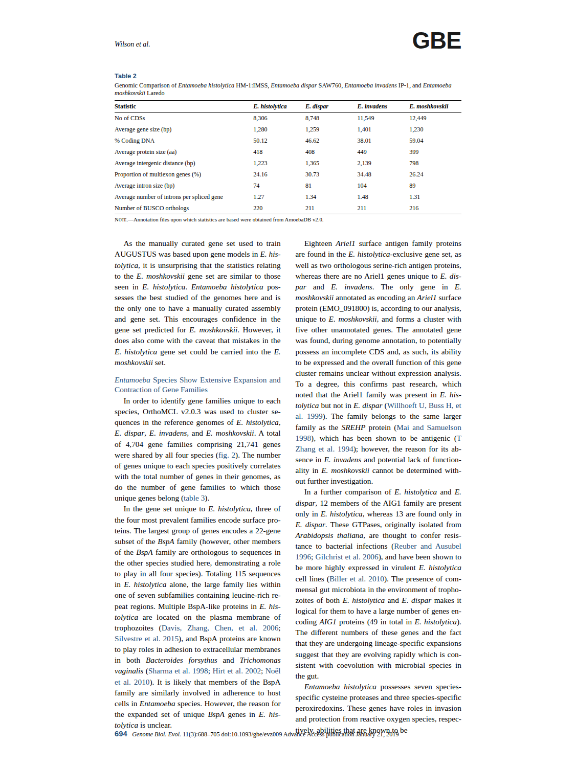Wilson et al.
GBE
Table 2
Genomic Comparison of Entamoeba histolytica HM-1:IMSS, Entamoeba dispar SAW760, Entamoeba invadens IP-1, and Entamoeba moshkovskii Laredo
| Statistic | E. histolytica | E. dispar | E. invadens | E. moshkovskii |
| --- | --- | --- | --- | --- |
| No of CDSs | 8,306 | 8,748 | 11,549 | 12,449 |
| Average gene size (bp) | 1,280 | 1,259 | 1,401 | 1,230 |
| % Coding DNA | 50.12 | 46.62 | 38.01 | 59.04 |
| Average protein size (aa) | 418 | 408 | 449 | 399 |
| Average intergenic distance (bp) | 1,223 | 1,365 | 2,139 | 798 |
| Proportion of multiexon genes (%) | 24.16 | 30.73 | 34.48 | 26.24 |
| Average intron size (bp) | 74 | 81 | 104 | 89 |
| Average number of introns per spliced gene | 1.27 | 1.34 | 1.48 | 1.31 |
| Number of BUSCO orthologs | 220 | 211 | 211 | 216 |
Note.—Annotation files upon which statistics are based were obtained from AmoebaDB v2.0.
As the manually curated gene set used to train AUGUSTUS was based upon gene models in E. histolytica, it is unsurprising that the statistics relating to the E. moshkovskii gene set are similar to those seen in E. histolytica. Entamoeba histolytica possesses the best studied of the genomes here and is the only one to have a manually curated assembly and gene set. This encourages confidence in the gene set predicted for E. moshkovskii. However, it does also come with the caveat that mistakes in the E. histolytica gene set could be carried into the E. moshkovskii set.
Entamoeba Species Show Extensive Expansion and Contraction of Gene Families
In order to identify gene families unique to each species, OrthoMCL v2.0.3 was used to cluster sequences in the reference genomes of E. histolytica, E. dispar, E. invadens, and E. moshkovskii. A total of 4,704 gene families comprising 21,741 genes were shared by all four species (fig. 2). The number of genes unique to each species positively correlates with the total number of genes in their genomes, as do the number of gene families to which those unique genes belong (table 3).
In the gene set unique to E. histolytica, three of the four most prevalent families encode surface proteins. The largest group of genes encodes a 22-gene subset of the BspA family (however, other members of the BspA family are orthologous to sequences in the other species studied here, demonstrating a role to play in all four species). Totaling 115 sequences in E. histolytica alone, the large family lies within one of seven subfamilies containing leucine-rich repeat regions. Multiple BspA-like proteins in E. histolytica are located on the plasma membrane of trophozoites (Davis, Zhang, Chen, et al. 2006; Silvestre et al. 2015), and BspA proteins are known to play roles in adhesion to extracellular membranes in both Bacteroides forsythus and Trichomonas vaginalis (Sharma et al. 1998; Hirt et al. 2002; Noël et al. 2010). It is likely that members of the BspA family are similarly involved in adherence to host cells in Entamoeba species. However, the reason for the expanded set of unique BspA genes in E. histolytica is unclear.
Eighteen Ariel1 surface antigen family proteins are found in the E. histolytica-exclusive gene set, as well as two orthologous serine-rich antigen proteins, whereas there are no Ariel1 genes unique to E. dispar and E. invadens. The only gene in E. moshkovskii annotated as encoding an Ariel1 surface protein (EMO_091800) is, according to our analysis, unique to E. moshkovskii, and forms a cluster with five other unannotated genes. The annotated gene was found, during genome annotation, to potentially possess an incomplete CDS and, as such, its ability to be expressed and the overall function of this gene cluster remains unclear without expression analysis. To a degree, this confirms past research, which noted that the Ariel1 family was present in E. histolytica but not in E. dispar (Willhoeft U, Buss H, et al. 1999). The family belongs to the same larger family as the SREHP protein (Mai and Samuelson 1998), which has been shown to be antigenic (T Zhang et al. 1994); however, the reason for its absence in E. invadens and potential lack of functionality in E. moshkovskii cannot be determined without further investigation.
In a further comparison of E. histolytica and E. dispar, 12 members of the AIG1 family are present only in E. histolytica, whereas 13 are found only in E. dispar. These GTPases, originally isolated from Arabidopsis thaliana, are thought to confer resistance to bacterial infections (Reuber and Ausubel 1996; Gilchrist et al. 2006), and have been shown to be more highly expressed in virulent E. histolytica cell lines (Biller et al. 2010). The presence of commensal gut microbiota in the environment of trophozoites of both E. histolytica and E. dispar makes it logical for them to have a large number of genes encoding AIG1 proteins (49 in total in E. histolytica). The different numbers of these genes and the fact that they are undergoing lineage-specific expansions suggest that they are evolving rapidly which is consistent with coevolution with microbial species in the gut.
Entamoeba histolytica possesses seven species-specific cysteine proteases and three species-specific peroxiredoxins. These genes have roles in invasion and protection from reactive oxygen species, respectively, abilities that are known to be
694 Genome Biol. Evol. 11(3):688–705 doi:10.1093/gbe/evz009 Advance Access publication January 21, 2019